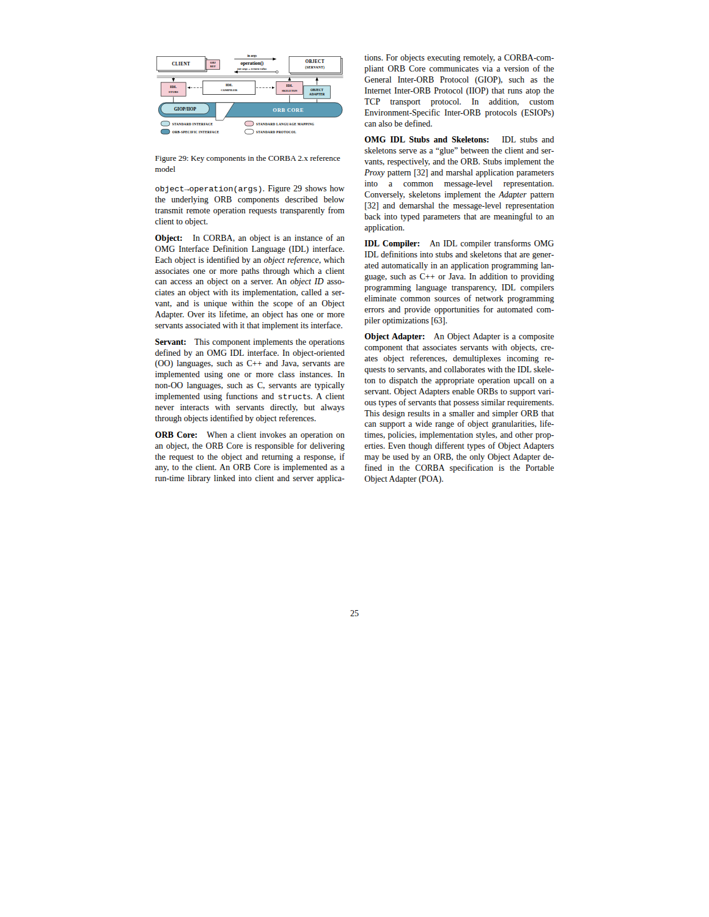CLIENT OBJECT (SERVANT) OBJ REF in args operation() out args + return value IDL STUBS IDL COMPILER IDL SKELETON OBJECT ADAPTER GIOP/IIOP ORB CORE STANDARD INTERFACE ORB-SPECIFIC INTERFACE STANDARD LANGUAGE MAPPING STANDARD PROTOCOL
Figure 29: Key components in the CORBA 2.x reference model
object→operation(args). Figure 29 shows how the underlying ORB components described below transmit remote operation requests transparently from client to object.
Object: In CORBA, an object is an instance of an OMG Interface Definition Language (IDL) interface. Each object is identified by an object reference, which associates one or more paths through which a client can access an object on a server. An object ID associates an object with its implementation, called a servant, and is unique within the scope of an Object Adapter. Over its lifetime, an object has one or more servants associated with it that implement its interface.
Servant: This component implements the operations defined by an OMG IDL interface. In object-oriented (OO) languages, such as C++ and Java, servants are implemented using one or more class instances. In non-OO languages, such as C, servants are typically implemented using functions and structs. A client never interacts with servants directly, but always through objects identified by object references.
ORB Core: When a client invokes an operation on an object, the ORB Core is responsible for delivering the request to the object and returning a response, if any, to the client. An ORB Core is implemented as a run-time library linked into client and server applications. For objects executing remotely, a CORBA-compliant ORB Core communicates via a version of the General Inter-ORB Protocol (GIOP), such as the Internet Inter-ORB Protocol (IIOP) that runs atop the TCP transport protocol. In addition, custom Environment-Specific Inter-ORB protocols (ESIOPs) can also be defined.
OMG IDL Stubs and Skeletons: IDL stubs and skeletons serve as a “glue” between the client and servants, respectively, and the ORB. Stubs implement the Proxy pattern [32] and marshal application parameters into a common message-level representation. Conversely, skeletons implement the Adapter pattern [32] and demarshal the message-level representation back into typed parameters that are meaningful to an application.
IDL Compiler: An IDL compiler transforms OMG IDL definitions into stubs and skeletons that are generated automatically in an application programming language, such as C++ or Java. In addition to providing programming language transparency, IDL compilers eliminate common sources of network programming errors and provide opportunities for automated compiler optimizations [63].
Object Adapter: An Object Adapter is a composite component that associates servants with objects, creates object references, demultiplexes incoming requests to servants, and collaborates with the IDL skeleton to dispatch the appropriate operation upcall on a servant. Object Adapters enable ORBs to support various types of servants that possess similar requirements. This design results in a smaller and simpler ORB that can support a wide range of object granularities, lifetimes, policies, implementation styles, and other properties. Even though different types of Object Adapters may be used by an ORB, the only Object Adapter defined in the CORBA specification is the Portable Object Adapter (POA).
25